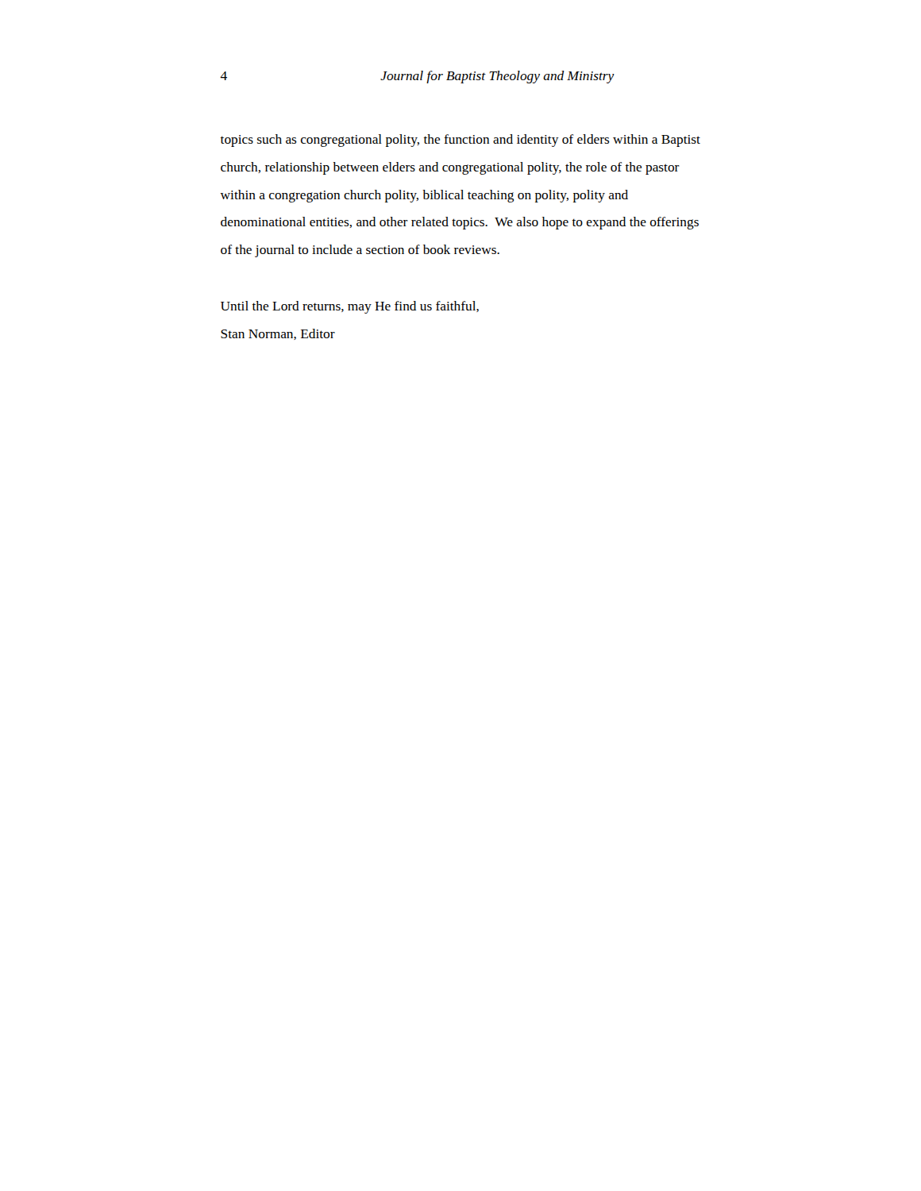4 Journal for Baptist Theology and Ministry
topics such as congregational polity, the function and identity of elders within a Baptist church, relationship between elders and congregational polity, the role of the pastor within a congregation church polity, biblical teaching on polity, polity and denominational entities, and other related topics. We also hope to expand the offerings of the journal to include a section of book reviews.
Until the Lord returns, may He find us faithful,
Stan Norman, Editor